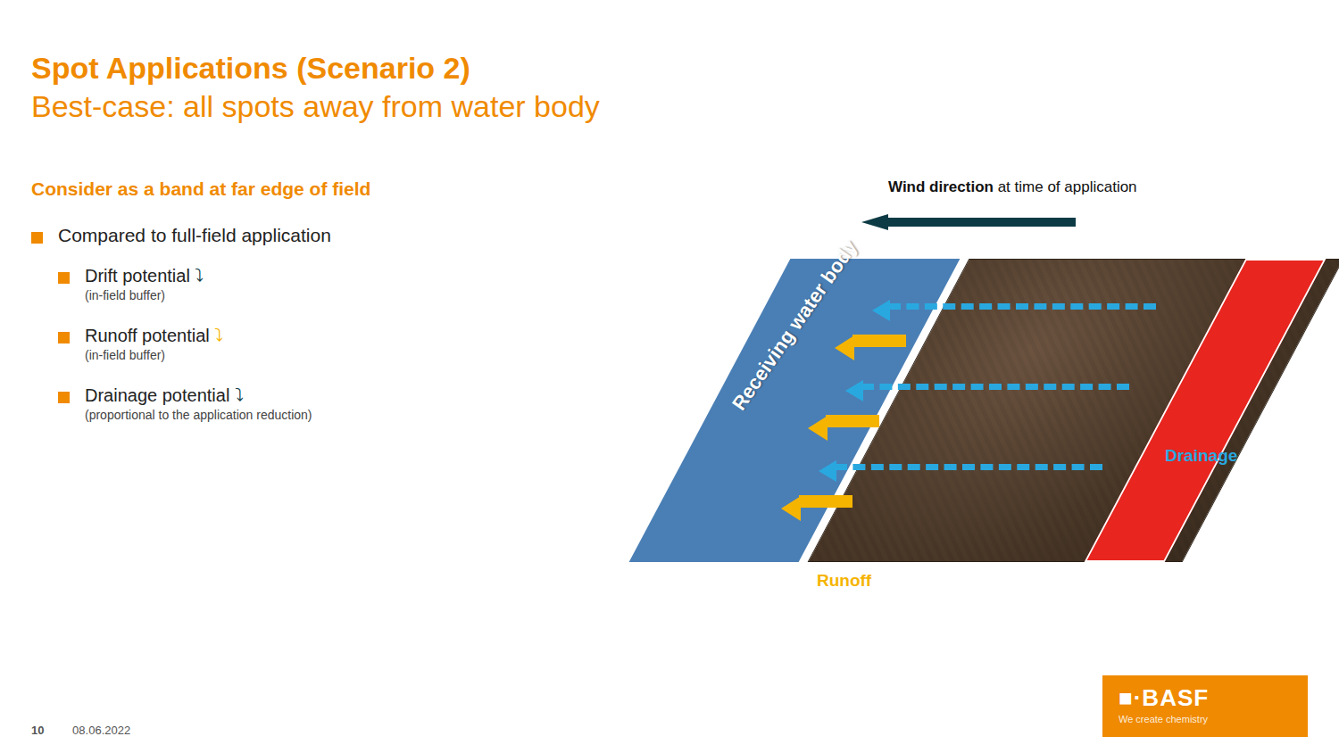Spot Applications (Scenario 2) Best-case: all spots away from water body
Consider as a band at far edge of field
Compared to full-field application
Drift potential ⤵ (in-field buffer)
Runoff potential ⤵ (in-field buffer)
Drainage potential ⤵ (proportional to the application reduction)
Wind direction at time of application
Receiving water body
Drainage
Runoff
10 08.06.2022
■·BASF
We create chemistry